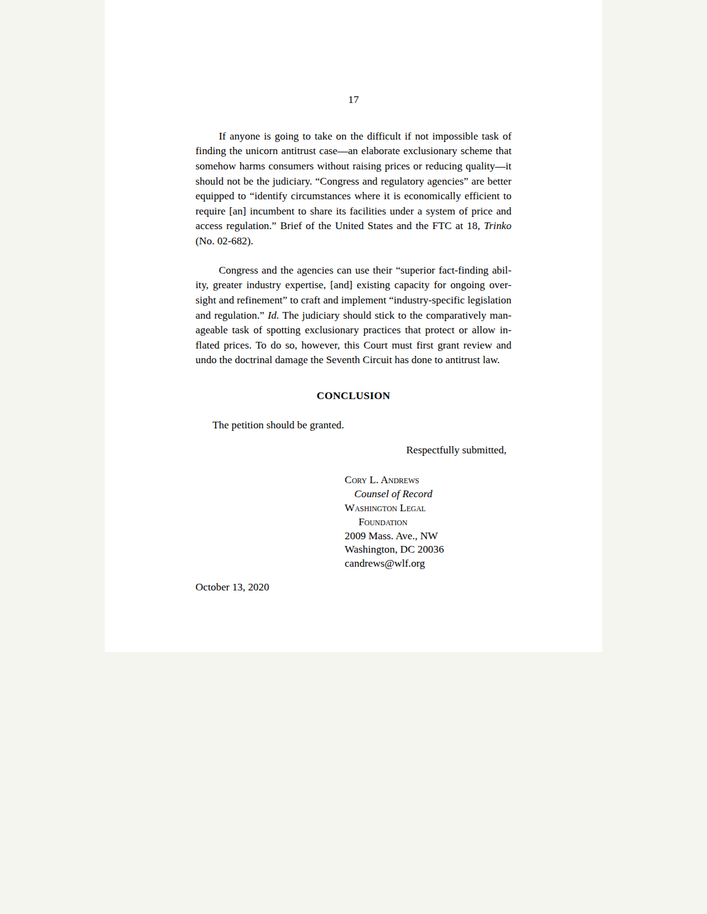17
If anyone is going to take on the difficult if not impossible task of finding the unicorn antitrust case—an elaborate exclusionary scheme that somehow harms consumers without raising prices or reducing quality—it should not be the judiciary. “Congress and regulatory agencies” are better equipped to “identify circumstances where it is economically efficient to require [an] incumbent to share its facilities under a system of price and access regulation.” Brief of the United States and the FTC at 18, Trinko (No. 02-682).
Congress and the agencies can use their “superior fact-finding ability, greater industry expertise, [and] existing capacity for ongoing oversight and refinement” to craft and implement “industry-specific legislation and regulation.” Id. The judiciary should stick to the comparatively manageable task of spotting exclusionary practices that protect or allow inflated prices. To do so, however, this Court must first grant review and undo the doctrinal damage the Seventh Circuit has done to antitrust law.
CONCLUSION
The petition should be granted.
Respectfully submitted,
October 13, 2020
Cory L. Andrews
Counsel of Record
Washington Legal
Foundation
2009 Mass. Ave., NW
Washington, DC 20036
candrews@wlf.org